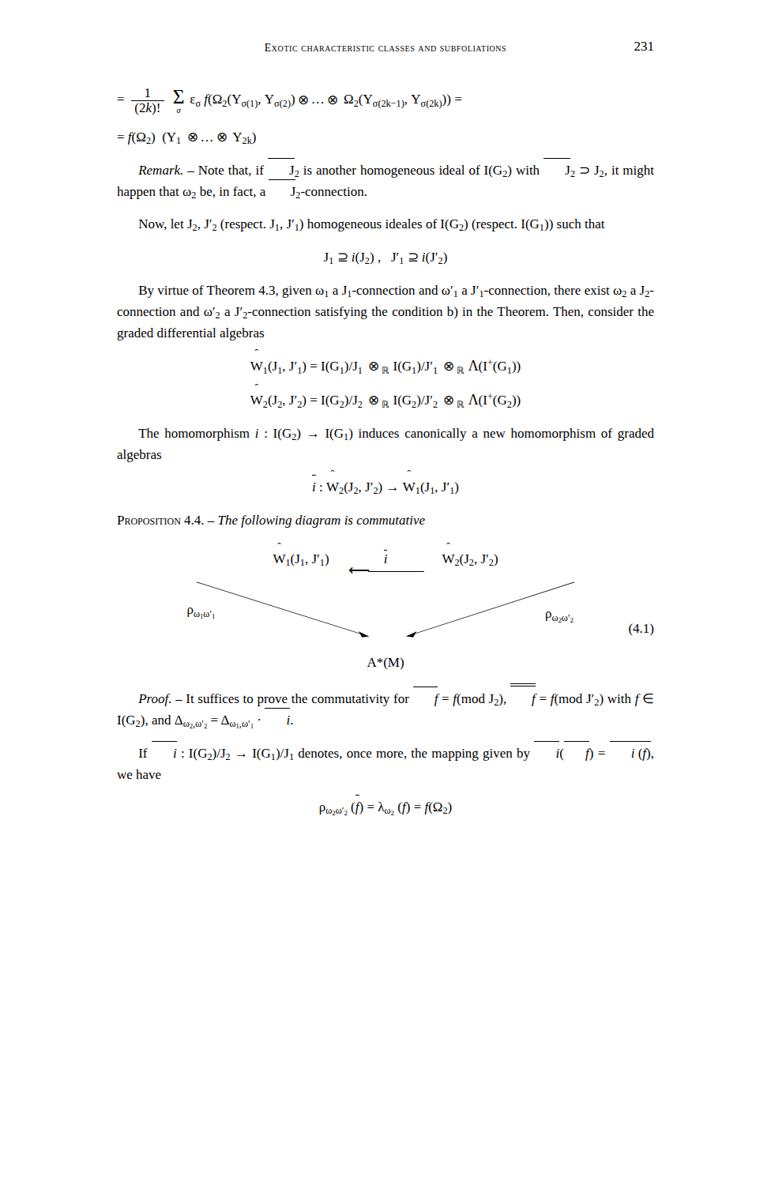Exotic characteristic classes and subfoliations 231
= 1(2k)! Σσ εσ f(Ω2(Yσ(1), Yσ(2))⊗…⊗ Ω2(Yσ(2k−1), Yσ(2k))) =
= f(Ω2) (Y1 ⊗…⊗ Y2k)
Remark. – Note that, if J2 is another homogeneous ideal of I(G2) with J2 ⊃ J2, it might happen that ω2 be, in fact, a J2-connection.
Now, let J2, J′2 (respect. J1, J′1) homogeneous ideales of I(G2) (respect. I(G1)) such that
J1 ⊇ i(J2) , J′1 ⊇ i(J′2)
By virtue of Theorem 4.3, given ω1 a J1-connection and ω′1 a J′1-connection, there exist ω2 a J2-connection and ω′2 a J′2-connection satisfying the condition b) in the Theorem. Then, consider the graded differential algebras
Ŵ1(J1, J′1) = I(G1)/J1 ⊗ℝ I(G1)/J′1 ⊗ℝ Λ(I+(G1))
Ŵ2(J2, J′2) = I(G2)/J2 ⊗ℝ I(G2)/J′2 ⊗ℝ Λ(I+(G2))
The homomorphism i : I(G2) → I(G1) induces canonically a new homomorphism of graded algebras
i : Ŵ2(J2, J′2) → Ŵ1(J1, J′1)
Proposition 4.4. – The following diagram is commutative
Ŵ1(J1, J′1) i ⟵———— Ŵ2(J2, J′2)
ρω1ω′1 ρω2ω′2 (4.1)
A*(M)
Proof. – It suffices to prove the commutativity for f = f(mod J2), f = f(mod J′2) with f ∈ I(G2), and Δω2,ω′2 = Δω1,ω′1 · i.
If i : I(G2)/J2 → I(G1)/J1 denotes, once more, the mapping given by i(f) = i (f), we have
ρω2ω′2 (f) = λω2 (f) = f(Ω2)